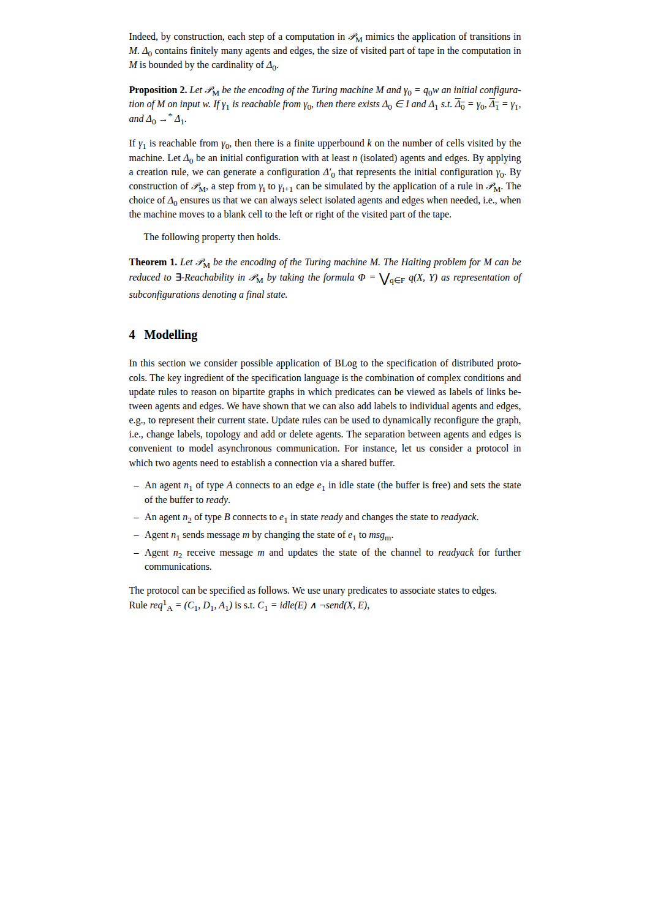Indeed, by construction, each step of a computation in 𝒫M mimics the application of transitions in M. Δ0 contains finitely many agents and edges, the size of visited part of tape in the computation in M is bounded by the cardinality of Δ0.
Proposition 2. Let 𝒫M be the encoding of the Turing machine M and γ0 = q0w an initial configuration of M on input w. If γ1 is reachable from γ0, then there exists Δ0 ∈ I and Δ1 s.t. Δ0 = γ0, Δ1 = γ1, and Δ0 →* Δ1.
If γ1 is reachable from γ0, then there is a finite upperbound k on the number of cells visited by the machine. Let Δ0 be an initial configuration with at least n (isolated) agents and edges. By applying a creation rule, we can generate a configuration Δ′0 that represents the initial configuration γ0. By construction of 𝒫M, a step from γi to γi+1 can be simulated by the application of a rule in 𝒫M. The choice of Δ0 ensures us that we can always select isolated agents and edges when needed, i.e., when the machine moves to a blank cell to the left or right of the visited part of the tape.
The following property then holds.
Theorem 1. Let 𝒫M be the encoding of the Turing machine M. The Halting problem for M can be reduced to ∃-Reachability in 𝒫M by taking the formula Φ = ⋁q∈F q(X, Y) as representation of subconfigurations denoting a final state.
4 Modelling
In this section we consider possible application of BLog to the specification of distributed protocols. The key ingredient of the specification language is the combination of complex conditions and update rules to reason on bipartite graphs in which predicates can be viewed as labels of links between agents and edges. We have shown that we can also add labels to individual agents and edges, e.g., to represent their current state. Update rules can be used to dynamically reconfigure the graph, i.e., change labels, topology and add or delete agents. The separation between agents and edges is convenient to model asynchronous communication. For instance, let us consider a protocol in which two agents need to establish a connection via a shared buffer.
An agent n1 of type A connects to an edge e1 in idle state (the buffer is free) and sets the state of the buffer to ready.
An agent n2 of type B connects to e1 in state ready and changes the state to readyack.
Agent n1 sends message m by changing the state of e1 to msgm.
Agent n2 receive message m and updates the state of the channel to readyack for further communications.
The protocol can be specified as follows. We use unary predicates to associate states to edges.
Rule req1A = (C1, D1, A1) is s.t. C1 = idle(E) ∧ ¬send(X, E),